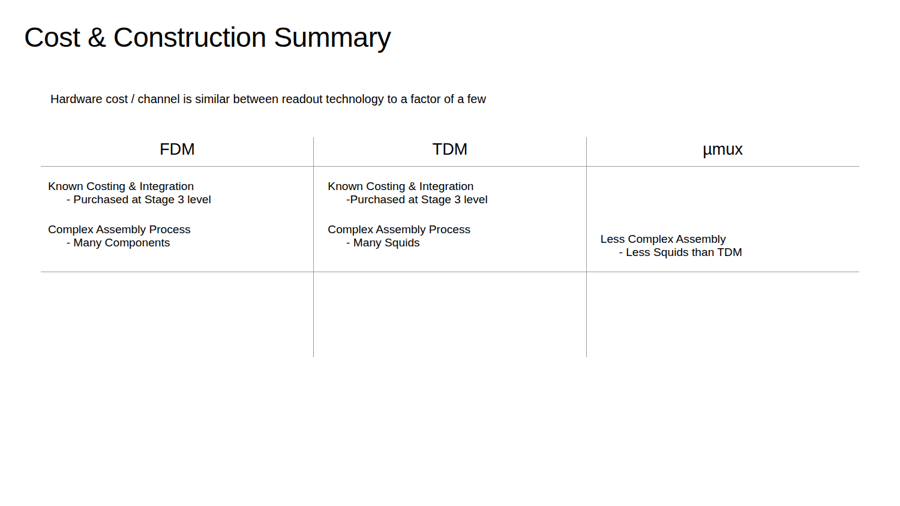Cost & Construction Summary
Hardware cost / channel is similar between readout technology to a factor of a few
| FDM | TDM | µmux |
| --- | --- | --- |
| Known Costing & Integration - Purchased at Stage 3 level Complex Assembly Process - Many Components | Known Costing & Integration -Purchased at Stage 3 level Complex Assembly Process - Many Squids | Less Complex Assembly - Less Squids than TDM |